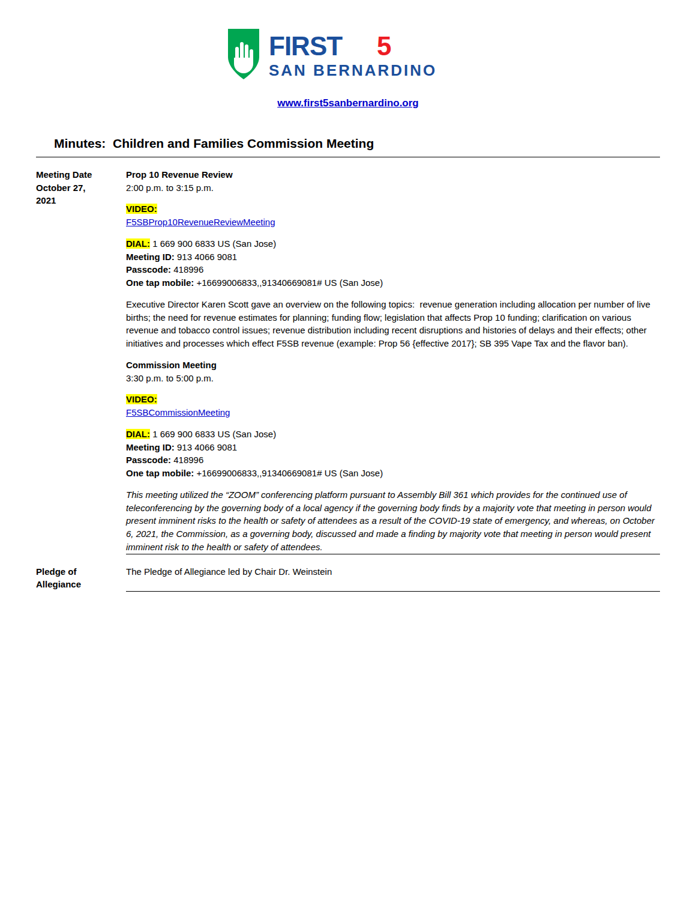FIRST 5 SAN BERNARDINO
www.first5sanbernardino.org
Minutes: Children and Families Commission Meeting
| Meeting Date October 27, 2021 | Prop 10 Revenue Review 2:00 p.m. to 3:15 p.m. VIDEO: F5SBProp10RevenueReviewMeeting DIAL: 1 669 900 6833 US (San Jose) Meeting ID: 913 4066 9081 Passcode: 418996 One tap mobile: +16699006833,,91340669081# US (San Jose) Executive Director Karen Scott gave an overview on the following topics: revenue generation including allocation per number of live births; the need for revenue estimates for planning; funding flow; legislation that affects Prop 10 funding; clarification on various revenue and tobacco control issues; revenue distribution including recent disruptions and histories of delays and their effects; other initiatives and processes which effect F5SB revenue (example: Prop 56 {effective 2017}; SB 395 Vape Tax and the flavor ban). Commission Meeting 3:30 p.m. to 5:00 p.m. VIDEO: F5SBCommissionMeeting DIAL: 1 669 900 6833 US (San Jose) Meeting ID: 913 4066 9081 Passcode: 418996 One tap mobile: +16699006833,,91340669081# US (San Jose) This meeting utilized the “ZOOM” conferencing platform pursuant to Assembly Bill 361 which provides for the continued use of teleconferencing by the governing body of a local agency if the governing body finds by a majority vote that meeting in person would present imminent risks to the health or safety of attendees as a result of the COVID-19 state of emergency, and whereas, on October 6, 2021, the Commission, as a governing body, discussed and made a finding by majority vote that meeting in person would present imminent risk to the health or safety of attendees. |
| Pledge of Allegiance | The Pledge of Allegiance led by Chair Dr. Weinstein |